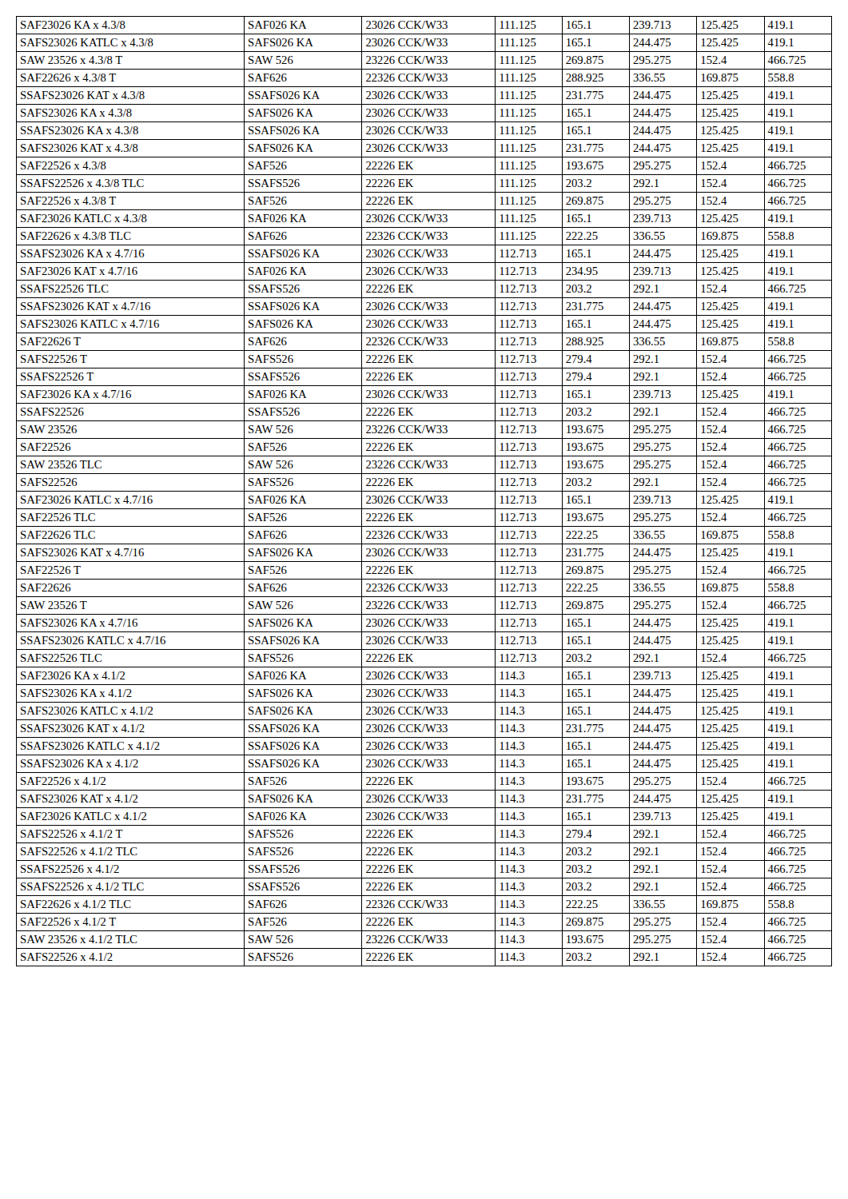| SAF23026 KA x 4.3/8 | SAF026 KA | 23026 CCK/W33 | 111.125 | 165.1 | 239.713 | 125.425 | 419.1 |
| SAFS23026 KATLC x 4.3/8 | SAFS026 KA | 23026 CCK/W33 | 111.125 | 165.1 | 244.475 | 125.425 | 419.1 |
| SAW 23526 x 4.3/8 T | SAW 526 | 23226 CCK/W33 | 111.125 | 269.875 | 295.275 | 152.4 | 466.725 |
| SAF22626 x 4.3/8 T | SAF626 | 22326 CCK/W33 | 111.125 | 288.925 | 336.55 | 169.875 | 558.8 |
| SSAFS23026 KAT x 4.3/8 | SSAFS026 KA | 23026 CCK/W33 | 111.125 | 231.775 | 244.475 | 125.425 | 419.1 |
| SAFS23026 KA x 4.3/8 | SAFS026 KA | 23026 CCK/W33 | 111.125 | 165.1 | 244.475 | 125.425 | 419.1 |
| SSAFS23026 KA x 4.3/8 | SSAFS026 KA | 23026 CCK/W33 | 111.125 | 165.1 | 244.475 | 125.425 | 419.1 |
| SAFS23026 KAT x 4.3/8 | SAFS026 KA | 23026 CCK/W33 | 111.125 | 231.775 | 244.475 | 125.425 | 419.1 |
| SAF22526 x 4.3/8 | SAF526 | 22226 EK | 111.125 | 193.675 | 295.275 | 152.4 | 466.725 |
| SSAFS22526 x 4.3/8 TLC | SSAFS526 | 22226 EK | 111.125 | 203.2 | 292.1 | 152.4 | 466.725 |
| SAF22526 x 4.3/8 T | SAF526 | 22226 EK | 111.125 | 269.875 | 295.275 | 152.4 | 466.725 |
| SAF23026 KATLC x 4.3/8 | SAF026 KA | 23026 CCK/W33 | 111.125 | 165.1 | 239.713 | 125.425 | 419.1 |
| SAF22626 x 4.3/8 TLC | SAF626 | 22326 CCK/W33 | 111.125 | 222.25 | 336.55 | 169.875 | 558.8 |
| SSAFS23026 KA x 4.7/16 | SSAFS026 KA | 23026 CCK/W33 | 112.713 | 165.1 | 244.475 | 125.425 | 419.1 |
| SAF23026 KAT x 4.7/16 | SAF026 KA | 23026 CCK/W33 | 112.713 | 234.95 | 239.713 | 125.425 | 419.1 |
| SSAFS22526 TLC | SSAFS526 | 22226 EK | 112.713 | 203.2 | 292.1 | 152.4 | 466.725 |
| SSAFS23026 KAT x 4.7/16 | SSAFS026 KA | 23026 CCK/W33 | 112.713 | 231.775 | 244.475 | 125.425 | 419.1 |
| SAFS23026 KATLC x 4.7/16 | SAFS026 KA | 23026 CCK/W33 | 112.713 | 165.1 | 244.475 | 125.425 | 419.1 |
| SAF22626 T | SAF626 | 22326 CCK/W33 | 112.713 | 288.925 | 336.55 | 169.875 | 558.8 |
| SAFS22526 T | SAFS526 | 22226 EK | 112.713 | 279.4 | 292.1 | 152.4 | 466.725 |
| SSAFS22526 T | SSAFS526 | 22226 EK | 112.713 | 279.4 | 292.1 | 152.4 | 466.725 |
| SAF23026 KA x 4.7/16 | SAF026 KA | 23026 CCK/W33 | 112.713 | 165.1 | 239.713 | 125.425 | 419.1 |
| SSAFS22526 | SSAFS526 | 22226 EK | 112.713 | 203.2 | 292.1 | 152.4 | 466.725 |
| SAW 23526 | SAW 526 | 23226 CCK/W33 | 112.713 | 193.675 | 295.275 | 152.4 | 466.725 |
| SAF22526 | SAF526 | 22226 EK | 112.713 | 193.675 | 295.275 | 152.4 | 466.725 |
| SAW 23526 TLC | SAW 526 | 23226 CCK/W33 | 112.713 | 193.675 | 295.275 | 152.4 | 466.725 |
| SAFS22526 | SAFS526 | 22226 EK | 112.713 | 203.2 | 292.1 | 152.4 | 466.725 |
| SAF23026 KATLC x 4.7/16 | SAF026 KA | 23026 CCK/W33 | 112.713 | 165.1 | 239.713 | 125.425 | 419.1 |
| SAF22526 TLC | SAF526 | 22226 EK | 112.713 | 193.675 | 295.275 | 152.4 | 466.725 |
| SAF22626 TLC | SAF626 | 22326 CCK/W33 | 112.713 | 222.25 | 336.55 | 169.875 | 558.8 |
| SAFS23026 KAT x 4.7/16 | SAFS026 KA | 23026 CCK/W33 | 112.713 | 231.775 | 244.475 | 125.425 | 419.1 |
| SAF22526 T | SAF526 | 22226 EK | 112.713 | 269.875 | 295.275 | 152.4 | 466.725 |
| SAF22626 | SAF626 | 22326 CCK/W33 | 112.713 | 222.25 | 336.55 | 169.875 | 558.8 |
| SAW 23526 T | SAW 526 | 23226 CCK/W33 | 112.713 | 269.875 | 295.275 | 152.4 | 466.725 |
| SAFS23026 KA x 4.7/16 | SAFS026 KA | 23026 CCK/W33 | 112.713 | 165.1 | 244.475 | 125.425 | 419.1 |
| SSAFS23026 KATLC x 4.7/16 | SSAFS026 KA | 23026 CCK/W33 | 112.713 | 165.1 | 244.475 | 125.425 | 419.1 |
| SAFS22526 TLC | SAFS526 | 22226 EK | 112.713 | 203.2 | 292.1 | 152.4 | 466.725 |
| SAF23026 KA x 4.1/2 | SAF026 KA | 23026 CCK/W33 | 114.3 | 165.1 | 239.713 | 125.425 | 419.1 |
| SAFS23026 KA x 4.1/2 | SAFS026 KA | 23026 CCK/W33 | 114.3 | 165.1 | 244.475 | 125.425 | 419.1 |
| SAFS23026 KATLC x 4.1/2 | SAFS026 KA | 23026 CCK/W33 | 114.3 | 165.1 | 244.475 | 125.425 | 419.1 |
| SSAFS23026 KAT x 4.1/2 | SSAFS026 KA | 23026 CCK/W33 | 114.3 | 231.775 | 244.475 | 125.425 | 419.1 |
| SSAFS23026 KATLC x 4.1/2 | SSAFS026 KA | 23026 CCK/W33 | 114.3 | 165.1 | 244.475 | 125.425 | 419.1 |
| SSAFS23026 KA x 4.1/2 | SSAFS026 KA | 23026 CCK/W33 | 114.3 | 165.1 | 244.475 | 125.425 | 419.1 |
| SAF22526 x 4.1/2 | SAF526 | 22226 EK | 114.3 | 193.675 | 295.275 | 152.4 | 466.725 |
| SAFS23026 KAT x 4.1/2 | SAFS026 KA | 23026 CCK/W33 | 114.3 | 231.775 | 244.475 | 125.425 | 419.1 |
| SAF23026 KATLC x 4.1/2 | SAF026 KA | 23026 CCK/W33 | 114.3 | 165.1 | 239.713 | 125.425 | 419.1 |
| SAFS22526 x 4.1/2 T | SAFS526 | 22226 EK | 114.3 | 279.4 | 292.1 | 152.4 | 466.725 |
| SAFS22526 x 4.1/2 TLC | SAFS526 | 22226 EK | 114.3 | 203.2 | 292.1 | 152.4 | 466.725 |
| SSAFS22526 x 4.1/2 | SSAFS526 | 22226 EK | 114.3 | 203.2 | 292.1 | 152.4 | 466.725 |
| SSAFS22526 x 4.1/2 TLC | SSAFS526 | 22226 EK | 114.3 | 203.2 | 292.1 | 152.4 | 466.725 |
| SAF22626 x 4.1/2 TLC | SAF626 | 22326 CCK/W33 | 114.3 | 222.25 | 336.55 | 169.875 | 558.8 |
| SAF22526 x 4.1/2 T | SAF526 | 22226 EK | 114.3 | 269.875 | 295.275 | 152.4 | 466.725 |
| SAW 23526 x 4.1/2 TLC | SAW 526 | 23226 CCK/W33 | 114.3 | 193.675 | 295.275 | 152.4 | 466.725 |
| SAFS22526 x 4.1/2 | SAFS526 | 22226 EK | 114.3 | 203.2 | 292.1 | 152.4 | 466.725 |